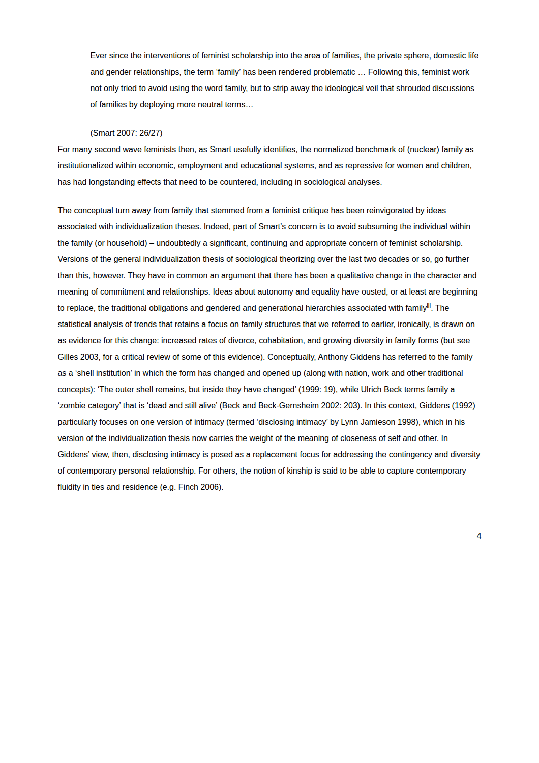Ever since the interventions of feminist scholarship into the area of families, the private sphere, domestic life and gender relationships, the term ‘family’ has been rendered problematic … Following this, feminist work not only tried to avoid using the word family, but to strip away the ideological veil that shrouded discussions of families by deploying more neutral terms…
(Smart 2007: 26/27)
For many second wave feminists then, as Smart usefully identifies, the normalized benchmark of (nuclear) family as institutionalized within economic, employment and educational systems, and as repressive for women and children, has had longstanding effects that need to be countered, including in sociological analyses.
The conceptual turn away from family that stemmed from a feminist critique has been reinvigorated by ideas associated with individualization theses. Indeed, part of Smart’s concern is to avoid subsuming the individual within the family (or household) – undoubtedly a significant, continuing and appropriate concern of feminist scholarship. Versions of the general individualization thesis of sociological theorizing over the last two decades or so, go further than this, however. They have in common an argument that there has been a qualitative change in the character and meaning of commitment and relationships. Ideas about autonomy and equality have ousted, or at least are beginning to replace, the traditional obligations and gendered and generational hierarchies associated with familyiii. The statistical analysis of trends that retains a focus on family structures that we referred to earlier, ironically, is drawn on as evidence for this change: increased rates of divorce, cohabitation, and growing diversity in family forms (but see Gilles 2003, for a critical review of some of this evidence). Conceptually, Anthony Giddens has referred to the family as a ‘shell institution’ in which the form has changed and opened up (along with nation, work and other traditional concepts): ‘The outer shell remains, but inside they have changed’ (1999: 19), while Ulrich Beck terms family a ‘zombie category’ that is ‘dead and still alive’ (Beck and Beck-Gernsheim 2002: 203). In this context, Giddens (1992) particularly focuses on one version of intimacy (termed ‘disclosing intimacy’ by Lynn Jamieson 1998), which in his version of the individualization thesis now carries the weight of the meaning of closeness of self and other. In Giddens’ view, then, disclosing intimacy is posed as a replacement focus for addressing the contingency and diversity of contemporary personal relationship. For others, the notion of kinship is said to be able to capture contemporary fluidity in ties and residence (e.g. Finch 2006).
4